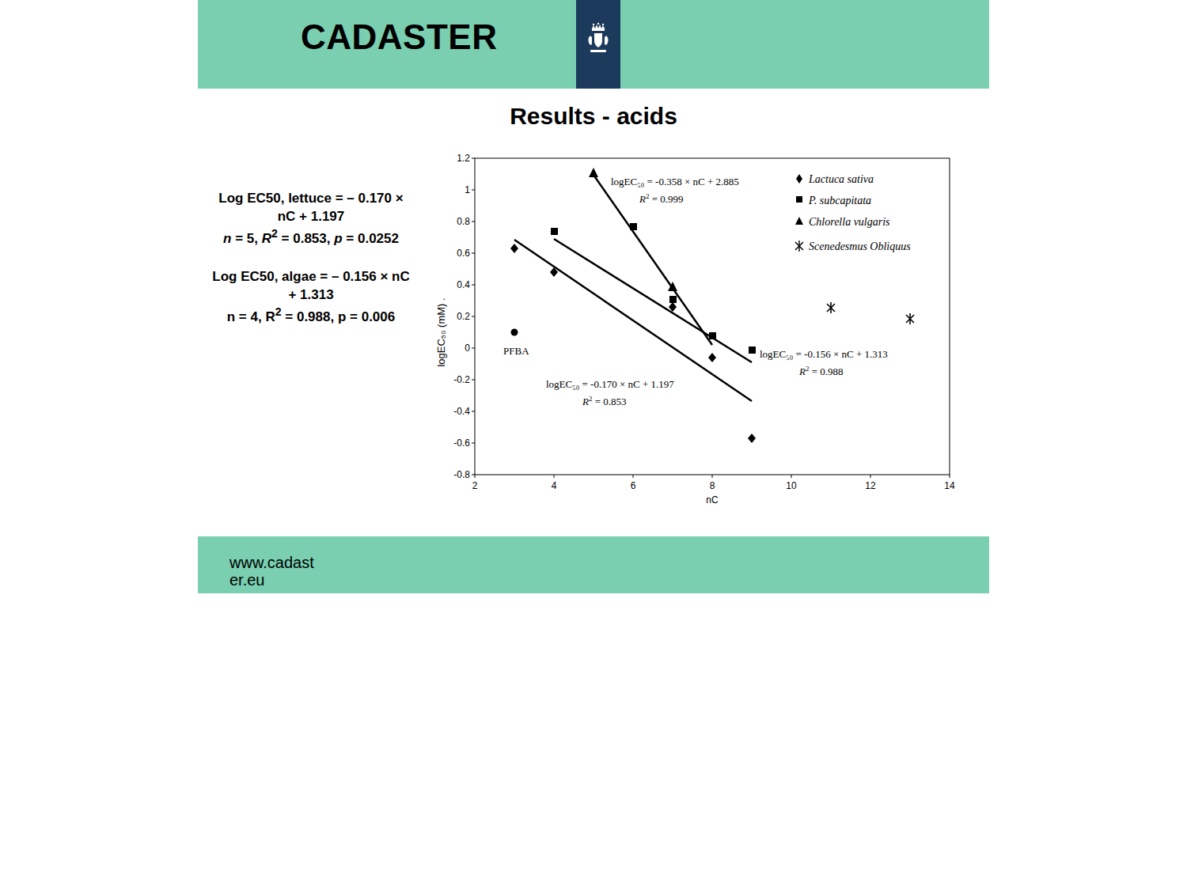CADASTER
Results - acids
Log EC50, lettuce = – 0.170 × nC + 1.197
n = 5, R2 = 0.853, p = 0.0252
Log EC50, algae = – 0.156 × nC + 1.313
n = 4, R2 = 0.988, p = 0.006
1.2 1 0.8 0.6 0.4 0.2 0 -0.2 -0.4 -0.6 -0.8 2 4 6 8 10 12 14 nC logEC₅₀ (mM) . Lactuca sativa P. subcapitata Chlorella vulgaris Scenedesmus Obliquus PFBA logEC₅₀ = -0.358 × nC + 2.885 R2 = 0.999 logEC₅₀ = -0.156 × nC + 1.313 R2 = 0.988 logEC₅₀ = -0.170 × nC + 1.197 R2 = 0.853
www.cadast
er.eu